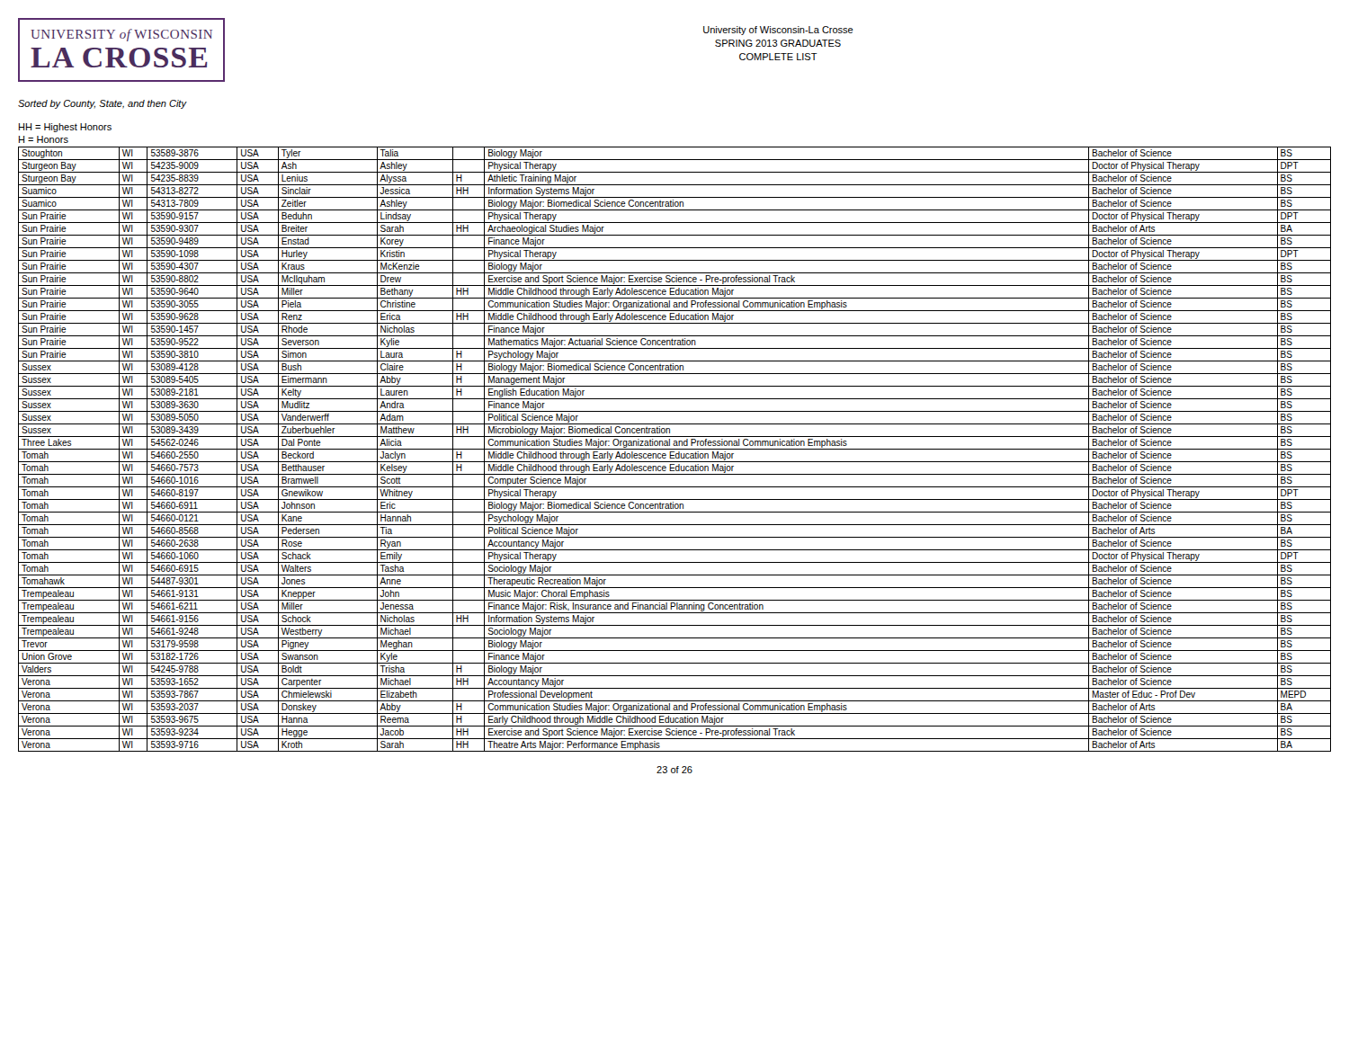UNIVERSITY of WISCONSIN
LA CROSSE
University of Wisconsin-La Crosse
SPRING 2013 GRADUATES
COMPLETE LIST
Sorted by County, State, and then City
HH = Highest Honors
H = Honors
| Stoughton | WI | 53589-3876 | USA | Tyler | Talia | | Biology Major | Bachelor of Science | BS |
| Sturgeon Bay | WI | 54235-9009 | USA | Ash | Ashley | | Physical Therapy | Doctor of Physical Therapy | DPT |
| Sturgeon Bay | WI | 54235-8839 | USA | Lenius | Alyssa | H | Athletic Training Major | Bachelor of Science | BS |
| Suamico | WI | 54313-8272 | USA | Sinclair | Jessica | HH | Information Systems Major | Bachelor of Science | BS |
| Suamico | WI | 54313-7809 | USA | Zeitler | Ashley | | Biology Major: Biomedical Science Concentration | Bachelor of Science | BS |
| Sun Prairie | WI | 53590-9157 | USA | Beduhn | Lindsay | | Physical Therapy | Doctor of Physical Therapy | DPT |
| Sun Prairie | WI | 53590-9307 | USA | Breiter | Sarah | HH | Archaeological Studies Major | Bachelor of Arts | BA |
| Sun Prairie | WI | 53590-9489 | USA | Enstad | Korey | | Finance Major | Bachelor of Science | BS |
| Sun Prairie | WI | 53590-1098 | USA | Hurley | Kristin | | Physical Therapy | Doctor of Physical Therapy | DPT |
| Sun Prairie | WI | 53590-4307 | USA | Kraus | McKenzie | | Biology Major | Bachelor of Science | BS |
| Sun Prairie | WI | 53590-8802 | USA | McIlquham | Drew | | Exercise and Sport Science Major: Exercise Science - Pre-professional Track | Bachelor of Science | BS |
| Sun Prairie | WI | 53590-9640 | USA | Miller | Bethany | HH | Middle Childhood through Early Adolescence Education Major | Bachelor of Science | BS |
| Sun Prairie | WI | 53590-3055 | USA | Piela | Christine | | Communication Studies Major: Organizational and Professional Communication Emphasis | Bachelor of Science | BS |
| Sun Prairie | WI | 53590-9628 | USA | Renz | Erica | HH | Middle Childhood through Early Adolescence Education Major | Bachelor of Science | BS |
| Sun Prairie | WI | 53590-1457 | USA | Rhode | Nicholas | | Finance Major | Bachelor of Science | BS |
| Sun Prairie | WI | 53590-9522 | USA | Severson | Kylie | | Mathematics Major: Actuarial Science Concentration | Bachelor of Science | BS |
| Sun Prairie | WI | 53590-3810 | USA | Simon | Laura | H | Psychology Major | Bachelor of Science | BS |
| Sussex | WI | 53089-4128 | USA | Bush | Claire | H | Biology Major: Biomedical Science Concentration | Bachelor of Science | BS |
| Sussex | WI | 53089-5405 | USA | Eimermann | Abby | H | Management Major | Bachelor of Science | BS |
| Sussex | WI | 53089-2181 | USA | Kelty | Lauren | H | English Education Major | Bachelor of Science | BS |
| Sussex | WI | 53089-3630 | USA | Mudlitz | Andra | | Finance Major | Bachelor of Science | BS |
| Sussex | WI | 53089-5050 | USA | Vanderwerff | Adam | | Political Science Major | Bachelor of Science | BS |
| Sussex | WI | 53089-3439 | USA | Zuberbuehler | Matthew | HH | Microbiology Major: Biomedical Concentration | Bachelor of Science | BS |
| Three Lakes | WI | 54562-0246 | USA | Dal Ponte | Alicia | | Communication Studies Major: Organizational and Professional Communication Emphasis | Bachelor of Science | BS |
| Tomah | WI | 54660-2550 | USA | Beckord | Jaclyn | H | Middle Childhood through Early Adolescence Education Major | Bachelor of Science | BS |
| Tomah | WI | 54660-7573 | USA | Betthauser | Kelsey | H | Middle Childhood through Early Adolescence Education Major | Bachelor of Science | BS |
| Tomah | WI | 54660-1016 | USA | Bramwell | Scott | | Computer Science Major | Bachelor of Science | BS |
| Tomah | WI | 54660-8197 | USA | Gnewikow | Whitney | | Physical Therapy | Doctor of Physical Therapy | DPT |
| Tomah | WI | 54660-6911 | USA | Johnson | Eric | | Biology Major: Biomedical Science Concentration | Bachelor of Science | BS |
| Tomah | WI | 54660-0121 | USA | Kane | Hannah | | Psychology Major | Bachelor of Science | BS |
| Tomah | WI | 54660-8568 | USA | Pedersen | Tia | | Political Science Major | Bachelor of Arts | BA |
| Tomah | WI | 54660-2638 | USA | Rose | Ryan | | Accountancy Major | Bachelor of Science | BS |
| Tomah | WI | 54660-1060 | USA | Schack | Emily | | Physical Therapy | Doctor of Physical Therapy | DPT |
| Tomah | WI | 54660-6915 | USA | Walters | Tasha | | Sociology Major | Bachelor of Science | BS |
| Tomahawk | WI | 54487-9301 | USA | Jones | Anne | | Therapeutic Recreation Major | Bachelor of Science | BS |
| Trempealeau | WI | 54661-9131 | USA | Knepper | John | | Music Major: Choral Emphasis | Bachelor of Science | BS |
| Trempealeau | WI | 54661-6211 | USA | Miller | Jenessa | | Finance Major: Risk, Insurance and Financial Planning Concentration | Bachelor of Science | BS |
| Trempealeau | WI | 54661-9156 | USA | Schock | Nicholas | HH | Information Systems Major | Bachelor of Science | BS |
| Trempealeau | WI | 54661-9248 | USA | Westberry | Michael | | Sociology Major | Bachelor of Science | BS |
| Trevor | WI | 53179-9598 | USA | Pigney | Meghan | | Biology Major | Bachelor of Science | BS |
| Union Grove | WI | 53182-1726 | USA | Swanson | Kyle | | Finance Major | Bachelor of Science | BS |
| Valders | WI | 54245-9788 | USA | Boldt | Trisha | H | Biology Major | Bachelor of Science | BS |
| Verona | WI | 53593-1652 | USA | Carpenter | Michael | HH | Accountancy Major | Bachelor of Science | BS |
| Verona | WI | 53593-7867 | USA | Chmielewski | Elizabeth | | Professional Development | Master of Educ - Prof Dev | MEPD |
| Verona | WI | 53593-2037 | USA | Donskey | Abby | H | Communication Studies Major: Organizational and Professional Communication Emphasis | Bachelor of Arts | BA |
| Verona | WI | 53593-9675 | USA | Hanna | Reema | H | Early Childhood through Middle Childhood Education Major | Bachelor of Science | BS |
| Verona | WI | 53593-9234 | USA | Hegge | Jacob | HH | Exercise and Sport Science Major: Exercise Science - Pre-professional Track | Bachelor of Science | BS |
| Verona | WI | 53593-9716 | USA | Kroth | Sarah | HH | Theatre Arts Major: Performance Emphasis | Bachelor of Arts | BA |
23 of 26